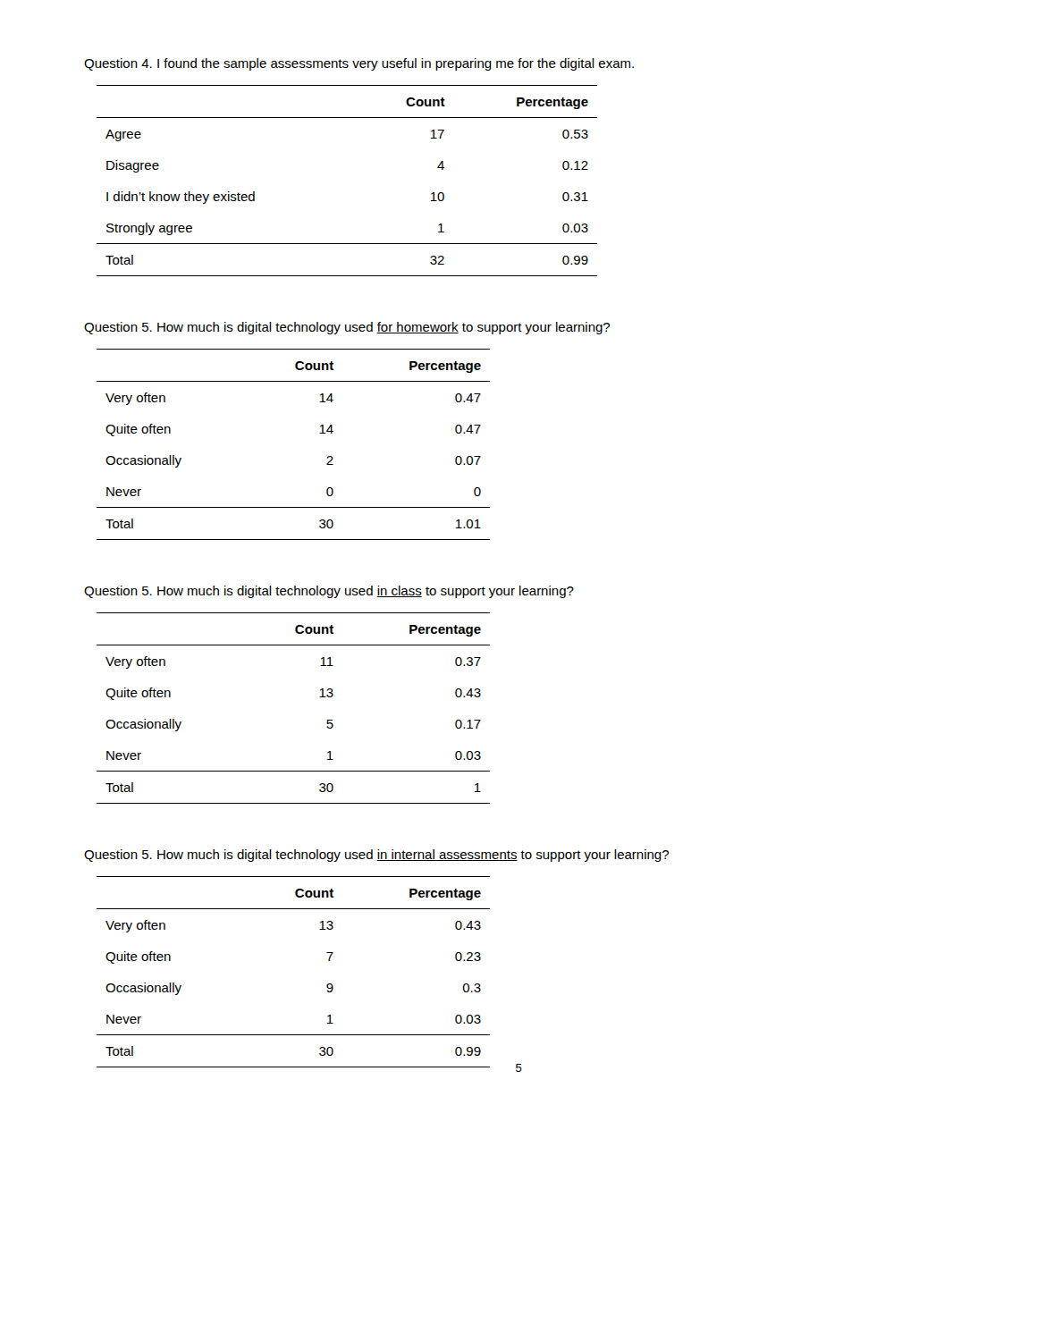Question 4. I found the sample assessments very useful in preparing me for the digital exam.
| | Count | Percentage |
| --- | --- | --- |
| Agree | 17 | 0.53 |
| Disagree | 4 | 0.12 |
| I didn’t know they existed | 10 | 0.31 |
| Strongly agree | 1 | 0.03 |
| Total | 32 | 0.99 |
Question 5. How much is digital technology used for homework to support your learning?
| | Count | Percentage |
| --- | --- | --- |
| Very often | 14 | 0.47 |
| Quite often | 14 | 0.47 |
| Occasionally | 2 | 0.07 |
| Never | 0 | 0 |
| Total | 30 | 1.01 |
Question 5. How much is digital technology used in class to support your learning?
| | Count | Percentage |
| --- | --- | --- |
| Very often | 11 | 0.37 |
| Quite often | 13 | 0.43 |
| Occasionally | 5 | 0.17 |
| Never | 1 | 0.03 |
| Total | 30 | 1 |
Question 5. How much is digital technology used in internal assessments to support your learning?
| | Count | Percentage |
| --- | --- | --- |
| Very often | 13 | 0.43 |
| Quite often | 7 | 0.23 |
| Occasionally | 9 | 0.3 |
| Never | 1 | 0.03 |
| Total | 30 | 0.99 |
5